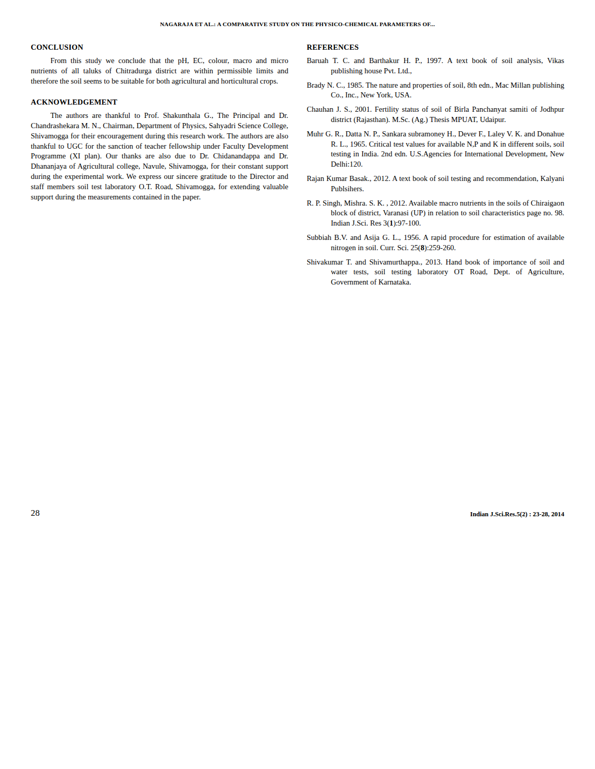NAGARAJA ET AL.: A COMPARATIVE STUDY ON THE PHYSICO-CHEMICAL PARAMETERS OF...
CONCLUSION
From this study we conclude that the pH, EC, colour, macro and micro nutrients of all taluks of Chitradurga district are within permissible limits and therefore the soil seems to be suitable for both agricultural and horticultural crops.
ACKNOWLEDGEMENT
The authors are thankful to Prof. Shakunthala G., The Principal and Dr. Chandrashekara M. N., Chairman, Department of Physics, Sahyadri Science College, Shivamogga for their encouragement during this research work. The authors are also thankful to UGC for the sanction of teacher fellowship under Faculty Development Programme (XI plan). Our thanks are also due to Dr. Chidanandappa and Dr. Dhananjaya of Agricultural college, Navule, Shivamogga, for their constant support during the experimental work. We express our sincere gratitude to the Director and staff members soil test laboratory O.T. Road, Shivamogga, for extending valuable support during the measurements contained in the paper.
REFERENCES
Baruah T. C. and Barthakur H. P., 1997. A text book of soil analysis, Vikas publishing house Pvt. Ltd.,
Brady N. C., 1985. The nature and properties of soil, 8th edn., Mac Millan publishing Co., Inc., New York, USA.
Chauhan J. S., 2001. Fertility status of soil of Birla Panchanyat samiti of Jodhpur district (Rajasthan). M.Sc. (Ag.) Thesis MPUAT, Udaipur.
Muhr G. R., Datta N. P., Sankara subramoney H., Dever F., Laley V. K. and Donahue R. L., 1965. Critical test values for available N,P and K in different soils, soil testing in India. 2nd edn. U.S.Agencies for International Development, New Delhi:120.
Rajan Kumar Basak., 2012. A text book of soil testing and recommendation, Kalyani Publsihers.
R. P. Singh, Mishra. S. K. , 2012. Available macro nutrients in the soils of Chiraigaon block of district, Varanasi (UP) in relation to soil characteristics page no. 98. Indian J.Sci. Res 3(1):97-100.
Subbiah B.V. and Asija G. L., 1956. A rapid procedure for estimation of available nitrogen in soil. Curr. Sci. 25(8):259-260.
Shivakumar T. and Shivamurthappa., 2013. Hand book of importance of soil and water tests, soil testing laboratory OT Road, Dept. of Agriculture, Government of Karnataka.
28
Indian J.Sci.Res.5(2) : 23-28, 2014